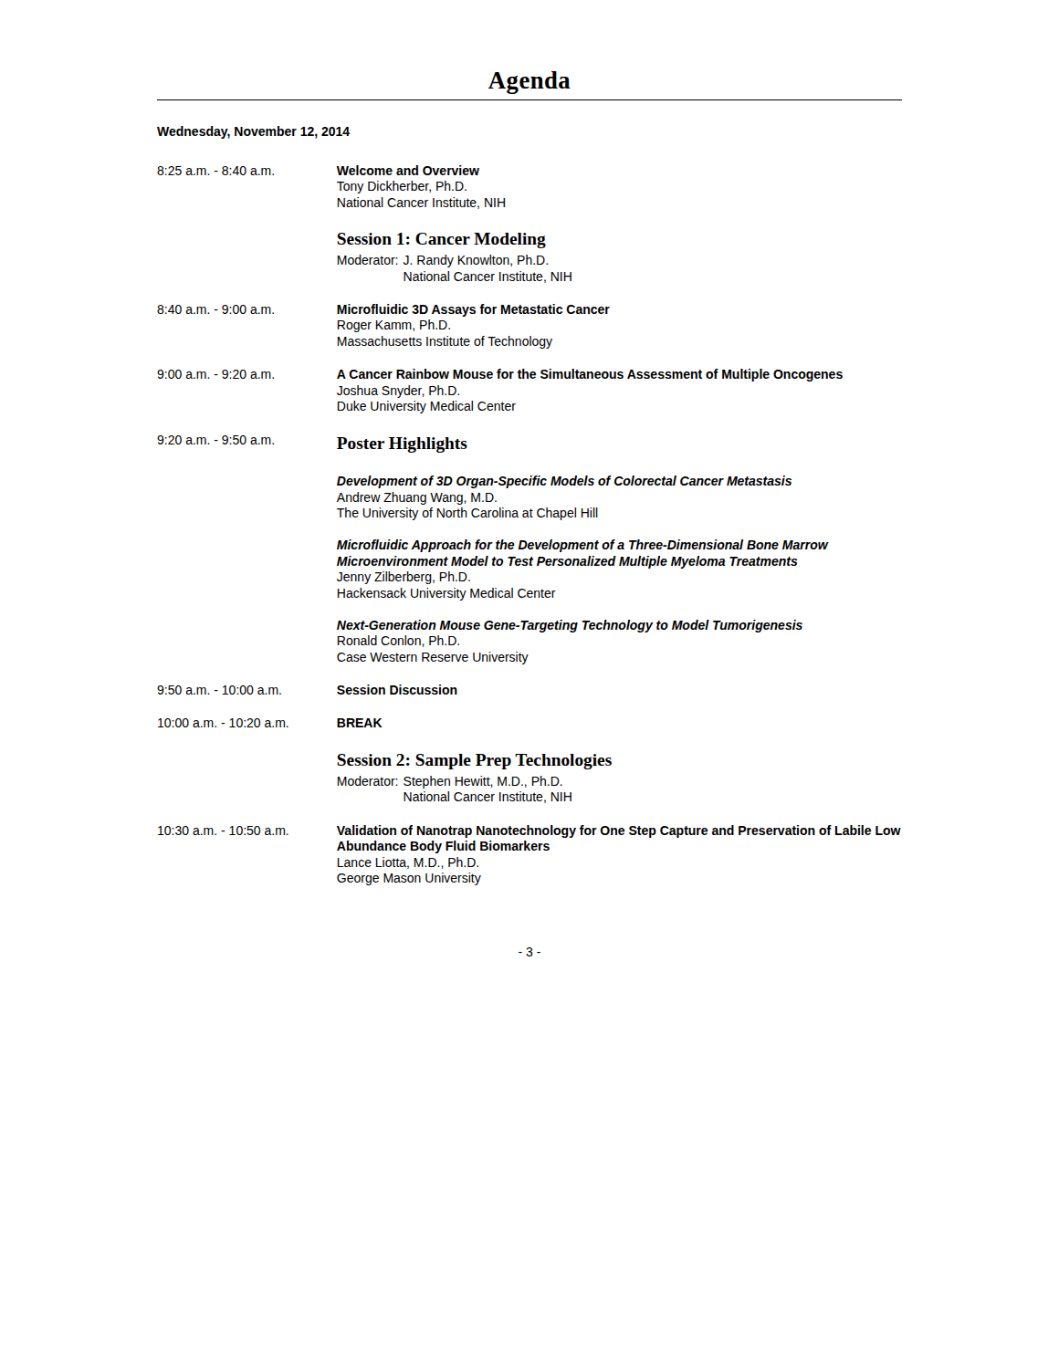Agenda
Wednesday, November 12, 2014
| 8:25 a.m. - 8:40 a.m. | Welcome and Overview Tony Dickherber, Ph.D. National Cancer Institute, NIH |
| | Session 1: Cancer Modeling Moderator: J. Randy Knowlton, Ph.D. National Cancer Institute, NIH |
| 8:40 a.m. - 9:00 a.m. | Microfluidic 3D Assays for Metastatic Cancer Roger Kamm, Ph.D. Massachusetts Institute of Technology |
| 9:00 a.m. - 9:20 a.m. | A Cancer Rainbow Mouse for the Simultaneous Assessment of Multiple Oncogenes Joshua Snyder, Ph.D. Duke University Medical Center |
| 9:20 a.m. - 9:50 a.m. | Poster Highlights Development of 3D Organ-Specific Models of Colorectal Cancer Metastasis Andrew Zhuang Wang, M.D. The University of North Carolina at Chapel Hill Microfluidic Approach for the Development of a Three-Dimensional Bone Marrow Microenvironment Model to Test Personalized Multiple Myeloma Treatments Jenny Zilberberg, Ph.D. Hackensack University Medical Center Next-Generation Mouse Gene-Targeting Technology to Model Tumorigenesis Ronald Conlon, Ph.D. Case Western Reserve University |
| 9:50 a.m. - 10:00 a.m. | Session Discussion |
| 10:00 a.m. - 10:20 a.m. | BREAK |
| | Session 2: Sample Prep Technologies Moderator: Stephen Hewitt, M.D., Ph.D. National Cancer Institute, NIH |
| 10:30 a.m. - 10:50 a.m. | Validation of Nanotrap Nanotechnology for One Step Capture and Preservation of Labile Low Abundance Body Fluid Biomarkers Lance Liotta, M.D., Ph.D. George Mason University |
- 3 -